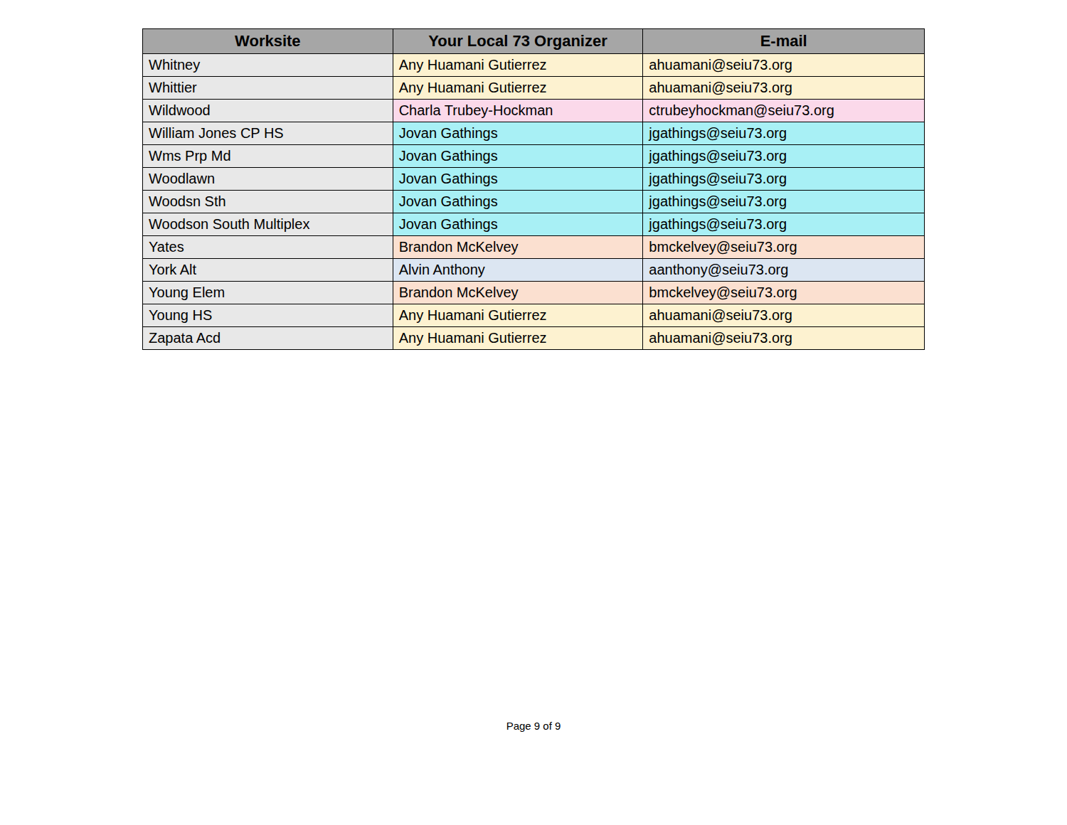| Worksite | Your Local 73 Organizer | E-mail |
| --- | --- | --- |
| Whitney | Any Huamani Gutierrez | ahuamani@seiu73.org |
| Whittier | Any Huamani Gutierrez | ahuamani@seiu73.org |
| Wildwood | Charla Trubey-Hockman | ctrubeyhockman@seiu73.org |
| William Jones CP HS | Jovan Gathings | jgathings@seiu73.org |
| Wms Prp Md | Jovan Gathings | jgathings@seiu73.org |
| Woodlawn | Jovan Gathings | jgathings@seiu73.org |
| Woodsn Sth | Jovan Gathings | jgathings@seiu73.org |
| Woodson South Multiplex | Jovan Gathings | jgathings@seiu73.org |
| Yates | Brandon McKelvey | bmckelvey@seiu73.org |
| York Alt | Alvin Anthony | aanthony@seiu73.org |
| Young Elem | Brandon McKelvey | bmckelvey@seiu73.org |
| Young HS | Any Huamani Gutierrez | ahuamani@seiu73.org |
| Zapata Acd | Any Huamani Gutierrez | ahuamani@seiu73.org |
Page 9 of 9